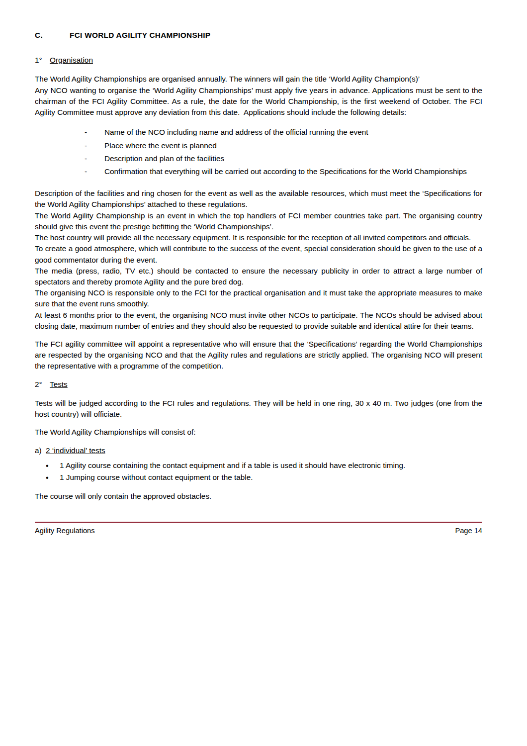C. FCI WORLD AGILITY CHAMPIONSHIP
1°Organisation
The World Agility Championships are organised annually. The winners will gain the title ‘World Agility Champion(s)’
Any NCO wanting to organise the ‘World Agility Championships’ must apply five years in advance. Applications must be sent to the chairman of the FCI Agility Committee. As a rule, the date for the World Championship, is the first weekend of October. The FCI Agility Committee must approve any deviation from this date. Applications should include the following details:
Name of the NCO including name and address of the official running the event
Place where the event is planned
Description and plan of the facilities
Confirmation that everything will be carried out according to the Specifications for the World Championships
Description of the facilities and ring chosen for the event as well as the available resources, which must meet the ‘Specifications for the World Agility Championships’ attached to these regulations.
The World Agility Championship is an event in which the top handlers of FCI member countries take part. The organising country should give this event the prestige befitting the ‘World Championships’.
The host country will provide all the necessary equipment. It is responsible for the reception of all invited competitors and officials.
To create a good atmosphere, which will contribute to the success of the event, special consideration should be given to the use of a good commentator during the event.
The media (press, radio, TV etc.) should be contacted to ensure the necessary publicity in order to attract a large number of spectators and thereby promote Agility and the pure bred dog.
The organising NCO is responsible only to the FCI for the practical organisation and it must take the appropriate measures to make sure that the event runs smoothly.
At least 6 months prior to the event, the organising NCO must invite other NCOs to participate. The NCOs should be advised about closing date, maximum number of entries and they should also be requested to provide suitable and identical attire for their teams.
The FCI agility committee will appoint a representative who will ensure that the ‘Specifications’ regarding the World Championships are respected by the organising NCO and that the Agility rules and regulations are strictly applied. The organising NCO will present the representative with a programme of the competition.
2°Tests
Tests will be judged according to the FCI rules and regulations. They will be held in one ring, 30 x 40 m. Two judges (one from the host country) will officiate.
The World Agility Championships will consist of:
a) 2 ‘individual’ tests
1 Agility course containing the contact equipment and if a table is used it should have electronic timing.
1 Jumping course without contact equipment or the table.
The course will only contain the approved obstacles.
Agility Regulations Page 14